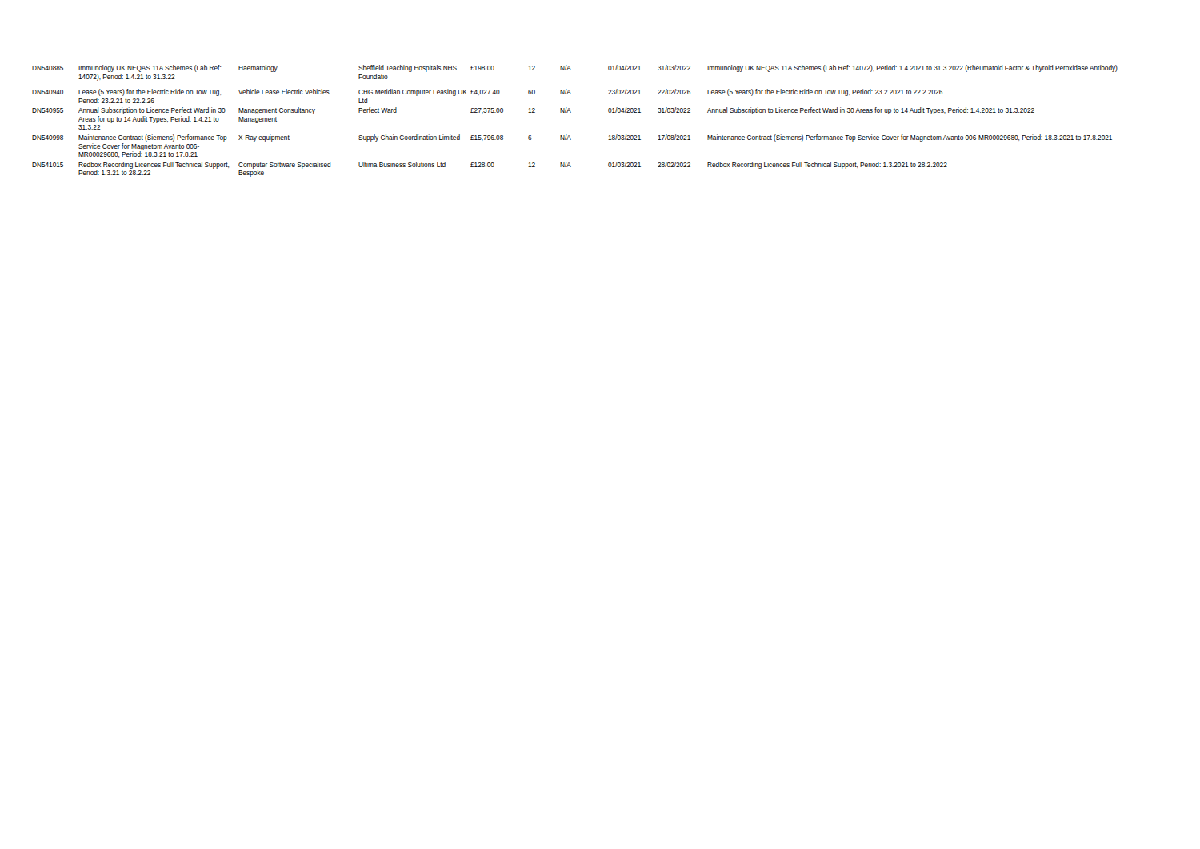| DN540885 | Immunology UK NEQAS 11A Schemes (Lab Ref: 14072), Period: 1.4.21 to 31.3.22 | Haematology | Sheffield Teaching Hospitals NHS Foundatio | £198.00 | 12 | N/A | 01/04/2021 | 31/03/2022 | Immunology UK NEQAS 11A Schemes (Lab Ref: 14072), Period: 1.4.2021 to 31.3.2022 (Rheumatoid Factor & Thyroid Peroxidase Antibody) |
| DN540940 | Lease (5 Years) for the Electric Ride on Tow Tug, Period: 23.2.21 to 22.2.26 | Vehicle Lease Electric Vehicles | CHG Meridian Computer Leasing UK Ltd | £4,027.40 | 60 | N/A | 23/02/2021 | 22/02/2026 | Lease (5 Years) for the Electric Ride on Tow Tug, Period: 23.2.2021 to 22.2.2026 |
| DN540955 | Annual Subscription to Licence Perfect Ward in 30 Areas for up to 14 Audit Types, Period: 1.4.21 to 31.3.22 | Management Consultancy Management | Perfect Ward | £27,375.00 | 12 | N/A | 01/04/2021 | 31/03/2022 | Annual Subscription to Licence Perfect Ward in 30 Areas for up to 14 Audit Types, Period: 1.4.2021 to 31.3.2022 |
| DN540998 | Maintenance Contract (Siemens) Performance Top Service Cover for Magnetom Avanto 006-MR00029680, Period: 18.3.21 to 17.8.21 | X-Ray equipment | Supply Chain Coordination Limited | £15,796.08 | 6 | N/A | 18/03/2021 | 17/08/2021 | Maintenance Contract (Siemens) Performance Top Service Cover for Magnetom Avanto 006-MR00029680, Period: 18.3.2021 to 17.8.2021 |
| DN541015 | Redbox Recording Licences Full Technical Support, Period: 1.3.21 to 28.2.22 | Computer Software Specialised Bespoke | Ultima Business Solutions Ltd | £128.00 | 12 | N/A | 01/03/2021 | 28/02/2022 | Redbox Recording Licences Full Technical Support, Period: 1.3.2021 to 28.2.2022 |